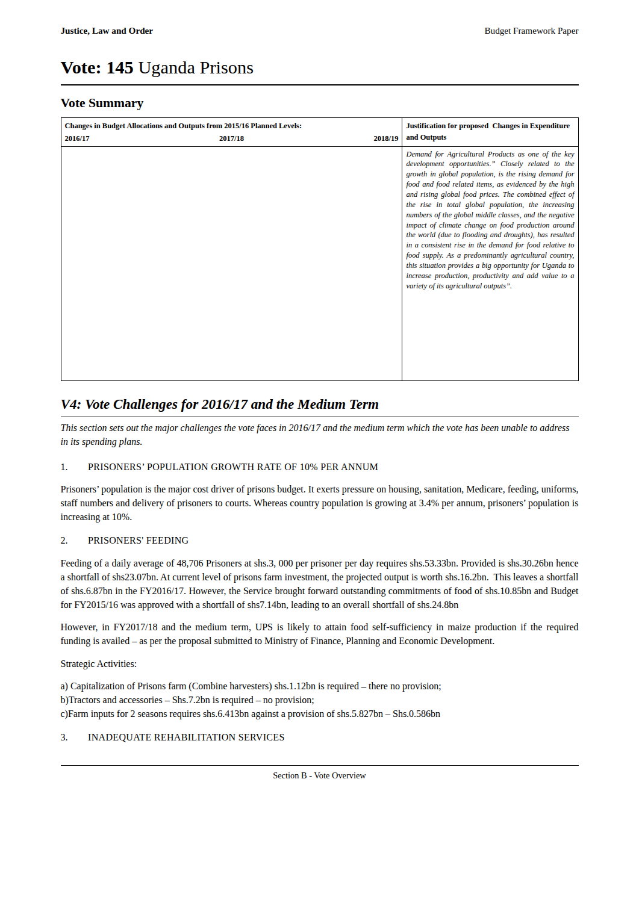Justice, Law and Order
Budget Framework Paper
Vote: 145 Uganda Prisons
Vote Summary
| Changes in Budget Allocations and Outputs from 2015/16 Planned Levels: 2016/17 2017/18 2018/19 | Justification for proposed Changes in Expenditure and Outputs |
| --- | --- |
| | Demand for Agricultural Products as one of the key development opportunities.” Closely related to the growth in global population, is the rising demand for food and food related items, as evidenced by the high and rising global food prices. The combined effect of the rise in total global population, the increasing numbers of the global middle classes, and the negative impact of climate change on food production around the world (due to flooding and droughts), has resulted in a consistent rise in the demand for food relative to food supply. As a predominantly agricultural country, this situation provides a big opportunity for Uganda to increase production, productivity and add value to a variety of its agricultural outputs”. |
V4: Vote Challenges for 2016/17 and the Medium Term
This section sets out the major challenges the vote faces in 2016/17 and the medium term which the vote has been unable to address in its spending plans.
PRISONERS’ POPULATION GROWTH RATE OF 10% PER ANNUM
Prisoners’ population is the major cost driver of prisons budget. It exerts pressure on housing, sanitation, Medicare, feeding, uniforms, staff numbers and delivery of prisoners to courts. Whereas country population is growing at 3.4% per annum, prisoners’ population is increasing at 10%.
PRISONERS' FEEDING
Feeding of a daily average of 48,706 Prisoners at shs.3, 000 per prisoner per day requires shs.53.33bn. Provided is shs.30.26bn hence a shortfall of shs23.07bn. At current level of prisons farm investment, the projected output is worth shs.16.2bn. This leaves a shortfall of shs.6.87bn in the FY2016/17. However, the Service brought forward outstanding commitments of food of shs.10.85bn and Budget for FY2015/16 was approved with a shortfall of shs7.14bn, leading to an overall shortfall of shs.24.8bn
However, in FY2017/18 and the medium term, UPS is likely to attain food self-sufficiency in maize production if the required funding is availed – as per the proposal submitted to Ministry of Finance, Planning and Economic Development.
Strategic Activities:
a) Capitalization of Prisons farm (Combine harvesters) shs.1.12bn is required – there no provision;
b)Tractors and accessories – Shs.7.2bn is required – no provision;
c)Farm inputs for 2 seasons requires shs.6.413bn against a provision of shs.5.827bn – Shs.0.586bn
INADEQUATE REHABILITATION SERVICES
Section B - Vote Overview